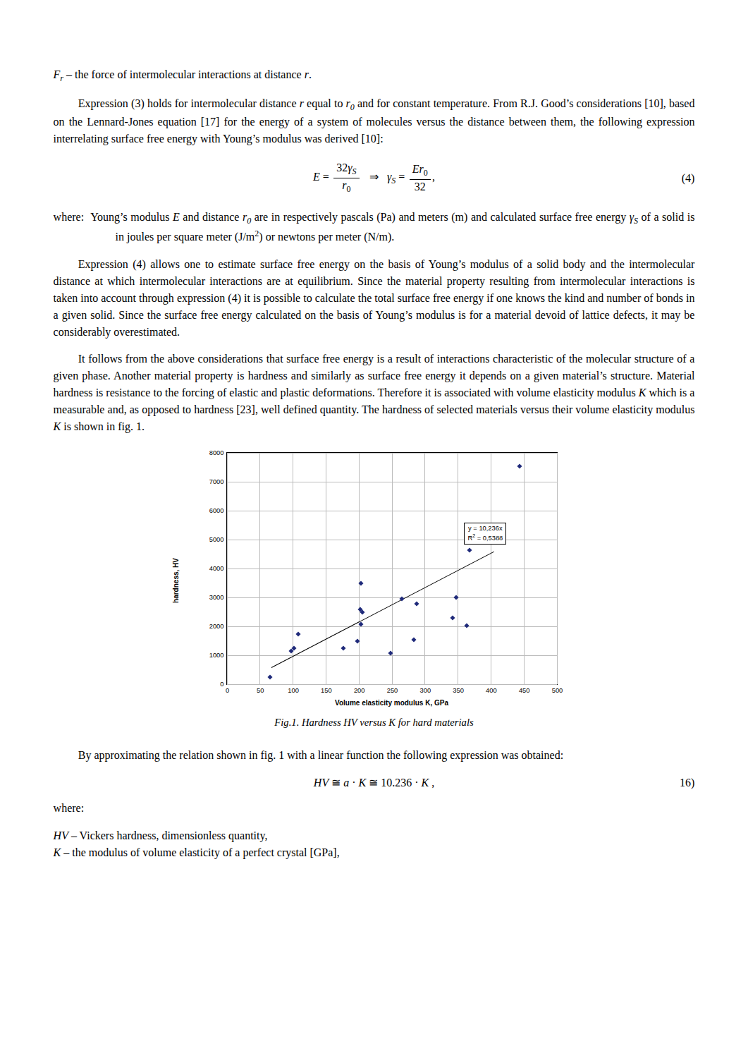Fr – the force of intermolecular interactions at distance r.
Expression (3) holds for intermolecular distance r equal to r0 and for constant temperature. From R.J. Good’s considerations [10], based on the Lennard-Jones equation [17] for the energy of a system of molecules versus the distance between them, the following expression interrelating surface free energy with Young’s modulus was derived [10]:
E = 32γS r0 ⇒ γS = Er032, (4)
where: Young’s modulus E and distance r0 are in respectively pascals (Pa) and meters (m) and calculated surface free energy γS of a solid is in joules per square meter (J/m2) or newtons per meter (N/m).
Expression (4) allows one to estimate surface free energy on the basis of Young’s modulus of a solid body and the intermolecular distance at which intermolecular interactions are at equilibrium. Since the material property resulting from intermolecular interactions is taken into account through expression (4) it is possible to calculate the total surface free energy if one knows the kind and number of bonds in a given solid. Since the surface free energy calculated on the basis of Young’s modulus is for a material devoid of lattice defects, it may be considerably overestimated.
It follows from the above considerations that surface free energy is a result of interactions characteristic of the molecular structure of a given phase. Another material property is hardness and similarly as surface free energy it depends on a given material’s structure. Material hardness is resistance to the forcing of elastic and plastic deformations. Therefore it is associated with volume elasticity modulus K which is a measurable and, as opposed to hardness [23], well defined quantity. The hardness of selected materials versus their volume elasticity modulus K is shown in fig. 1.
hardness, HV
8000
7000
6000
5000
4000
3000
2000
1000
0
0
50
100
150
200
250
300
350
400
450
500
y = 10,236x
R2 = 0,5388
Volume elasticity modulus K, GPa
Fig.1. Hardness HV versus K for hard materials
By approximating the relation shown in fig. 1 with a linear function the following expression was obtained:
HV ≅ a · K ≅ 10.236 · K , 16)
where:
HV – Vickers hardness, dimensionless quantity,
K – the modulus of volume elasticity of a perfect crystal [GPa],